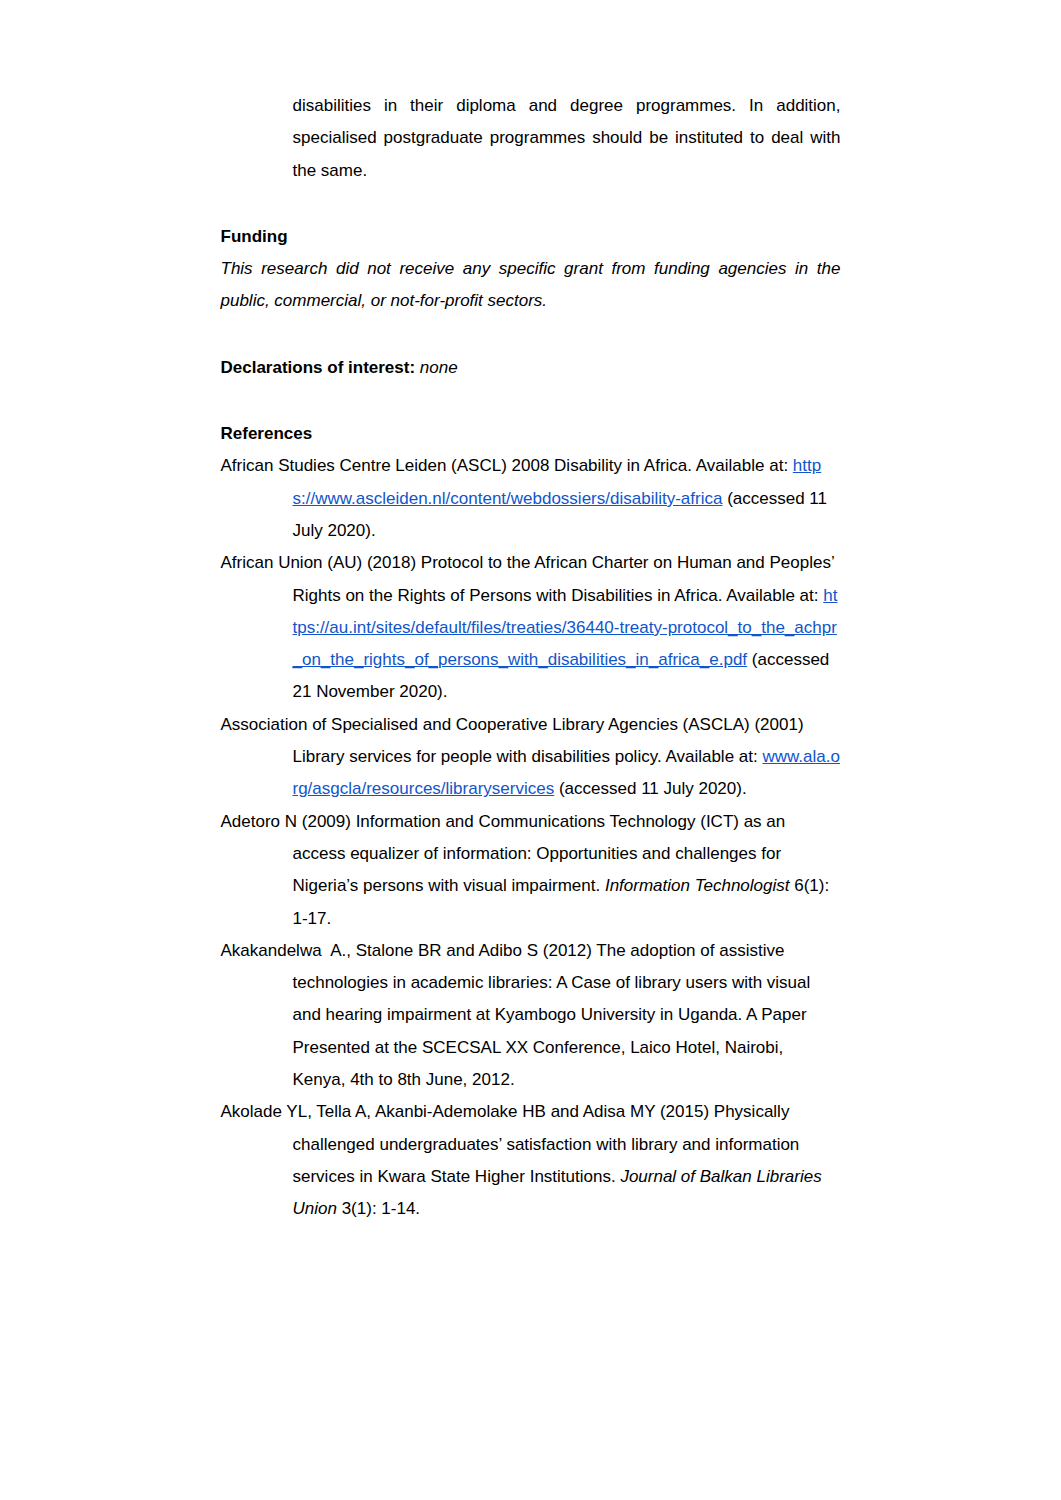disabilities in their diploma and degree programmes. In addition, specialised postgraduate programmes should be instituted to deal with the same.
Funding
This research did not receive any specific grant from funding agencies in the public, commercial, or not-for-profit sectors.
Declarations of interest: none
References
African Studies Centre Leiden (ASCL) 2008 Disability in Africa. Available at: https://www.ascleiden.nl/content/webdossiers/disability-africa (accessed 11 July 2020).
African Union (AU) (2018) Protocol to the African Charter on Human and Peoples’ Rights on the Rights of Persons with Disabilities in Africa. Available at: https://au.int/sites/default/files/treaties/36440-treaty-protocol_to_the_achpr_on_the_rights_of_persons_with_disabilities_in_africa_e.pdf (accessed 21 November 2020).
Association of Specialised and Cooperative Library Agencies (ASCLA) (2001) Library services for people with disabilities policy. Available at: www.ala.org/asgcla/resources/libraryservices (accessed 11 July 2020).
Adetoro N (2009) Information and Communications Technology (ICT) as an access equalizer of information: Opportunities and challenges for Nigeria’s persons with visual impairment. Information Technologist 6(1): 1-17.
Akakandelwa A., Stalone BR and Adibo S (2012) The adoption of assistive technologies in academic libraries: A Case of library users with visual and hearing impairment at Kyambogo University in Uganda. A Paper Presented at the SCECSAL XX Conference, Laico Hotel, Nairobi, Kenya, 4th to 8th June, 2012.
Akolade YL, Tella A, Akanbi-Ademolake HB and Adisa MY (2015) Physically challenged undergraduates’ satisfaction with library and information services in Kwara State Higher Institutions. Journal of Balkan Libraries Union 3(1): 1-14.